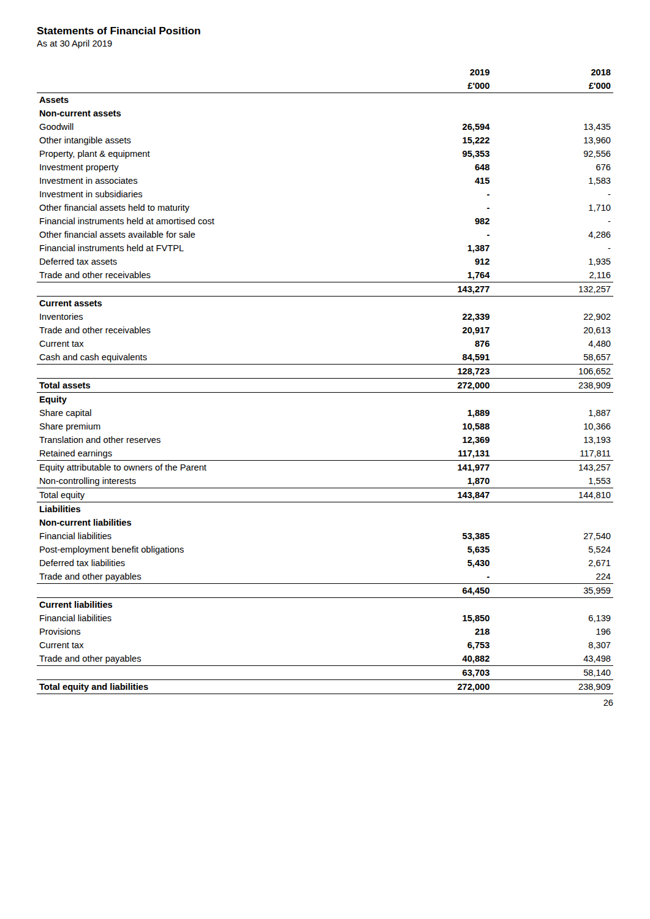Statements of Financial Position
As at 30 April 2019
| | 2019 | 2018 |
| --- | --- | --- |
| | £'000 | £'000 |
| Assets | | |
| Non-current assets | | |
| Goodwill | 26,594 | 13,435 |
| Other intangible assets | 15,222 | 13,960 |
| Property, plant & equipment | 95,353 | 92,556 |
| Investment property | 648 | 676 |
| Investment in associates | 415 | 1,583 |
| Investment in subsidiaries | - | - |
| Other financial assets held to maturity | - | 1,710 |
| Financial instruments held at amortised cost | 982 | - |
| Other financial assets available for sale | - | 4,286 |
| Financial instruments held at FVTPL | 1,387 | - |
| Deferred tax assets | 912 | 1,935 |
| Trade and other receivables | 1,764 | 2,116 |
| | 143,277 | 132,257 |
| Current assets | | |
| Inventories | 22,339 | 22,902 |
| Trade and other receivables | 20,917 | 20,613 |
| Current tax | 876 | 4,480 |
| Cash and cash equivalents | 84,591 | 58,657 |
| | 128,723 | 106,652 |
| Total assets | 272,000 | 238,909 |
| Equity | | |
| Share capital | 1,889 | 1,887 |
| Share premium | 10,588 | 10,366 |
| Translation and other reserves | 12,369 | 13,193 |
| Retained earnings | 117,131 | 117,811 |
| Equity attributable to owners of the Parent | 141,977 | 143,257 |
| Non-controlling interests | 1,870 | 1,553 |
| Total equity | 143,847 | 144,810 |
| Liabilities | | |
| Non-current liabilities | | |
| Financial liabilities | 53,385 | 27,540 |
| Post-employment benefit obligations | 5,635 | 5,524 |
| Deferred tax liabilities | 5,430 | 2,671 |
| Trade and other payables | - | 224 |
| | 64,450 | 35,959 |
| Current liabilities | | |
| Financial liabilities | 15,850 | 6,139 |
| Provisions | 218 | 196 |
| Current tax | 6,753 | 8,307 |
| Trade and other payables | 40,882 | 43,498 |
| | 63,703 | 58,140 |
| Total equity and liabilities | 272,000 | 238,909 |
26